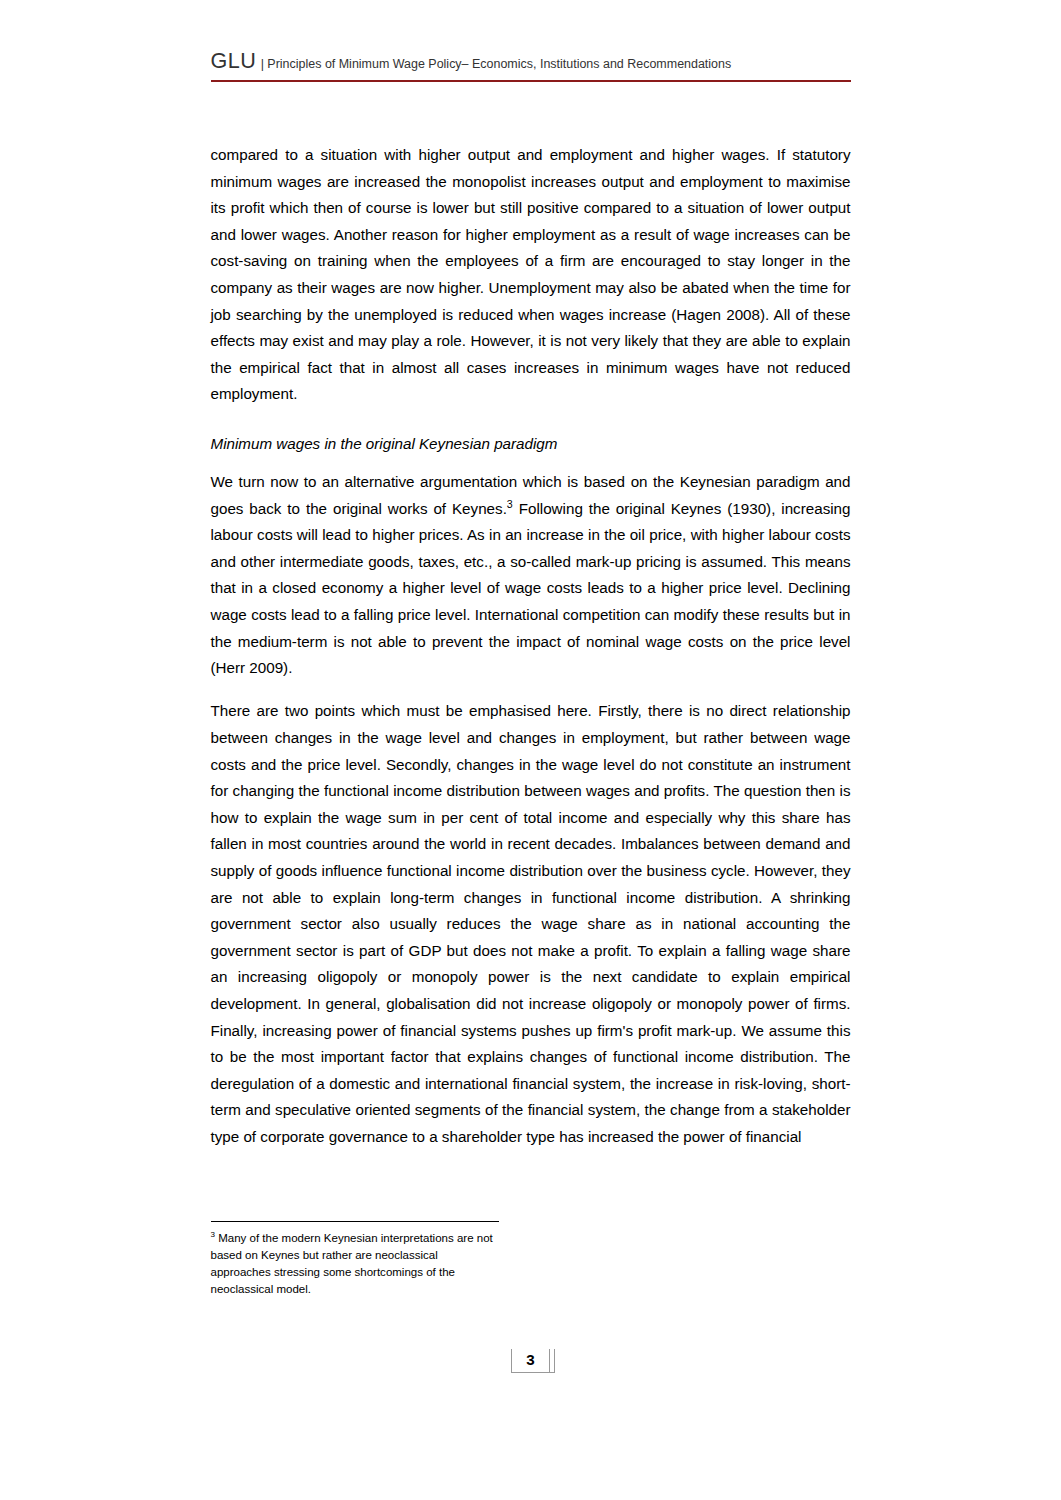GLU | Principles of Minimum Wage Policy– Economics, Institutions and Recommendations
compared to a situation with higher output and employment and higher wages. If statutory minimum wages are increased the monopolist increases output and employment to maximise its profit which then of course is lower but still positive compared to a situation of lower output and lower wages. Another reason for higher employment as a result of wage increases can be cost-saving on training when the employees of a firm are encouraged to stay longer in the company as their wages are now higher. Unemployment may also be abated when the time for job searching by the unemployed is reduced when wages increase (Hagen 2008). All of these effects may exist and may play a role. However, it is not very likely that they are able to explain the empirical fact that in almost all cases increases in minimum wages have not reduced employment.
Minimum wages in the original Keynesian paradigm
We turn now to an alternative argumentation which is based on the Keynesian paradigm and goes back to the original works of Keynes.3 Following the original Keynes (1930), increasing labour costs will lead to higher prices. As in an increase in the oil price, with higher labour costs and other intermediate goods, taxes, etc., a so-called mark-up pricing is assumed. This means that in a closed economy a higher level of wage costs leads to a higher price level. Declining wage costs lead to a falling price level. International competition can modify these results but in the medium-term is not able to prevent the impact of nominal wage costs on the price level (Herr 2009).
There are two points which must be emphasised here. Firstly, there is no direct relationship between changes in the wage level and changes in employment, but rather between wage costs and the price level. Secondly, changes in the wage level do not constitute an instrument for changing the functional income distribution between wages and profits. The question then is how to explain the wage sum in per cent of total income and especially why this share has fallen in most countries around the world in recent decades. Imbalances between demand and supply of goods influence functional income distribution over the business cycle. However, they are not able to explain long-term changes in functional income distribution. A shrinking government sector also usually reduces the wage share as in national accounting the government sector is part of GDP but does not make a profit. To explain a falling wage share an increasing oligopoly or monopoly power is the next candidate to explain empirical development. In general, globalisation did not increase oligopoly or monopoly power of firms. Finally, increasing power of financial systems pushes up firm's profit mark-up. We assume this to be the most important factor that explains changes of functional income distribution. The deregulation of a domestic and international financial system, the increase in risk-loving, short-term and speculative oriented segments of the financial system, the change from a stakeholder type of corporate governance to a shareholder type has increased the power of financial
3 Many of the modern Keynesian interpretations are not based on Keynes but rather are neoclassical approaches stressing some shortcomings of the neoclassical model.
3